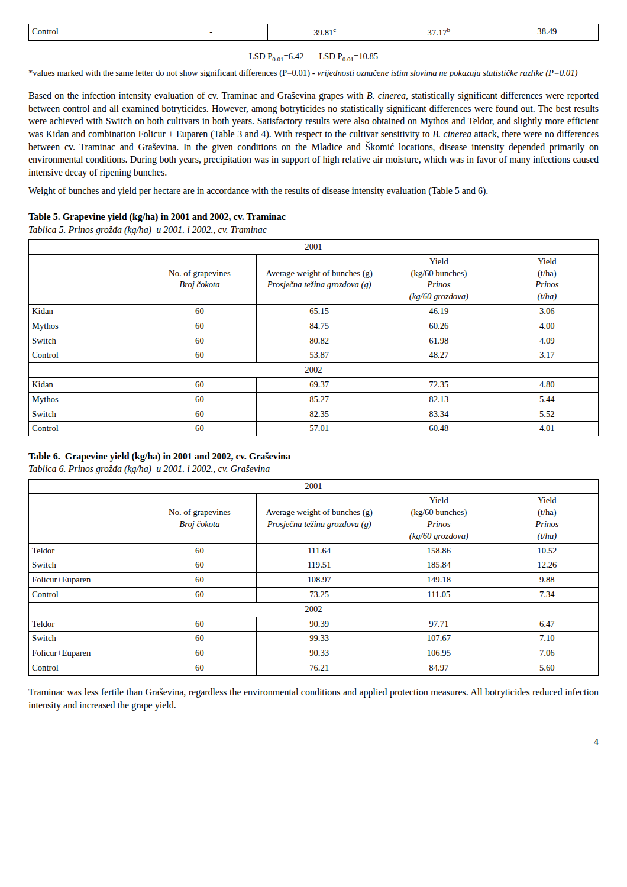| Control | - | 39.81 c | 37.17 b | 38.49 |
LSD P0.01=6.42 LSD P0.01=10.85
*values marked with the same letter do not show significant differences (P=0.01) - vrijednosti označene istim slovima ne pokazuju statističke razlike (P=0.01)
Based on the infection intensity evaluation of cv. Traminac and Graševina grapes with B. cinerea, statistically significant differences were reported between control and all examined botryticides. However, among botryticides no statistically significant differences were found out. The best results were achieved with Switch on both cultivars in both years. Satisfactory results were also obtained on Mythos and Teldor, and slightly more efficient was Kidan and combination Folicur + Euparen (Table 3 and 4). With respect to the cultivar sensitivity to B. cinerea attack, there were no differences between cv. Traminac and Graševina. In the given conditions on the Mladice and Škomić locations, disease intensity depended primarily on environmental conditions. During both years, precipitation was in support of high relative air moisture, which was in favor of many infections caused intensive decay of ripening bunches.
Weight of bunches and yield per hectare are in accordance with the results of disease intensity evaluation (Table 5 and 6).
Table 5. Grapevine yield (kg/ha) in 2001 and 2002, cv. Traminac Tablica 5. Prinos grožđa (kg/ha) u 2001. i 2002., cv. Traminac
| 2001 |
| | No. of grapevines Broj čokota | Average weight of bunches (g) Prosječna težina grozdova (g) | Yield (kg/60 bunches) Prinos (kg/60 grozdova) | Yield (t/ha) Prinos (t/ha) |
| Kidan | 60 | 65.15 | 46.19 | 3.06 |
| Mythos | 60 | 84.75 | 60.26 | 4.00 |
| Switch | 60 | 80.82 | 61.98 | 4.09 |
| Control | 60 | 53.87 | 48.27 | 3.17 |
| 2002 |
| Kidan | 60 | 69.37 | 72.35 | 4.80 |
| Mythos | 60 | 85.27 | 82.13 | 5.44 |
| Switch | 60 | 82.35 | 83.34 | 5.52 |
| Control | 60 | 57.01 | 60.48 | 4.01 |
Table 6. Grapevine yield (kg/ha) in 2001 and 2002, cv. Graševina Tablica 6. Prinos grožđa (kg/ha) u 2001. i 2002., cv. Graševina
| 2001 |
| | No. of grapevines Broj čokota | Average weight of bunches (g) Prosječna težina grozdova (g) | Yield (kg/60 bunches) Prinos (kg/60 grozdova) | Yield (t/ha) Prinos (t/ha) |
| Teldor | 60 | 111.64 | 158.86 | 10.52 |
| Switch | 60 | 119.51 | 185.84 | 12.26 |
| Folicur+Euparen | 60 | 108.97 | 149.18 | 9.88 |
| Control | 60 | 73.25 | 111.05 | 7.34 |
| 2002 |
| Teldor | 60 | 90.39 | 97.71 | 6.47 |
| Switch | 60 | 99.33 | 107.67 | 7.10 |
| Folicur+Euparen | 60 | 90.33 | 106.95 | 7.06 |
| Control | 60 | 76.21 | 84.97 | 5.60 |
Traminac was less fertile than Graševina, regardless the environmental conditions and applied protection measures. All botryticides reduced infection intensity and increased the grape yield.
4